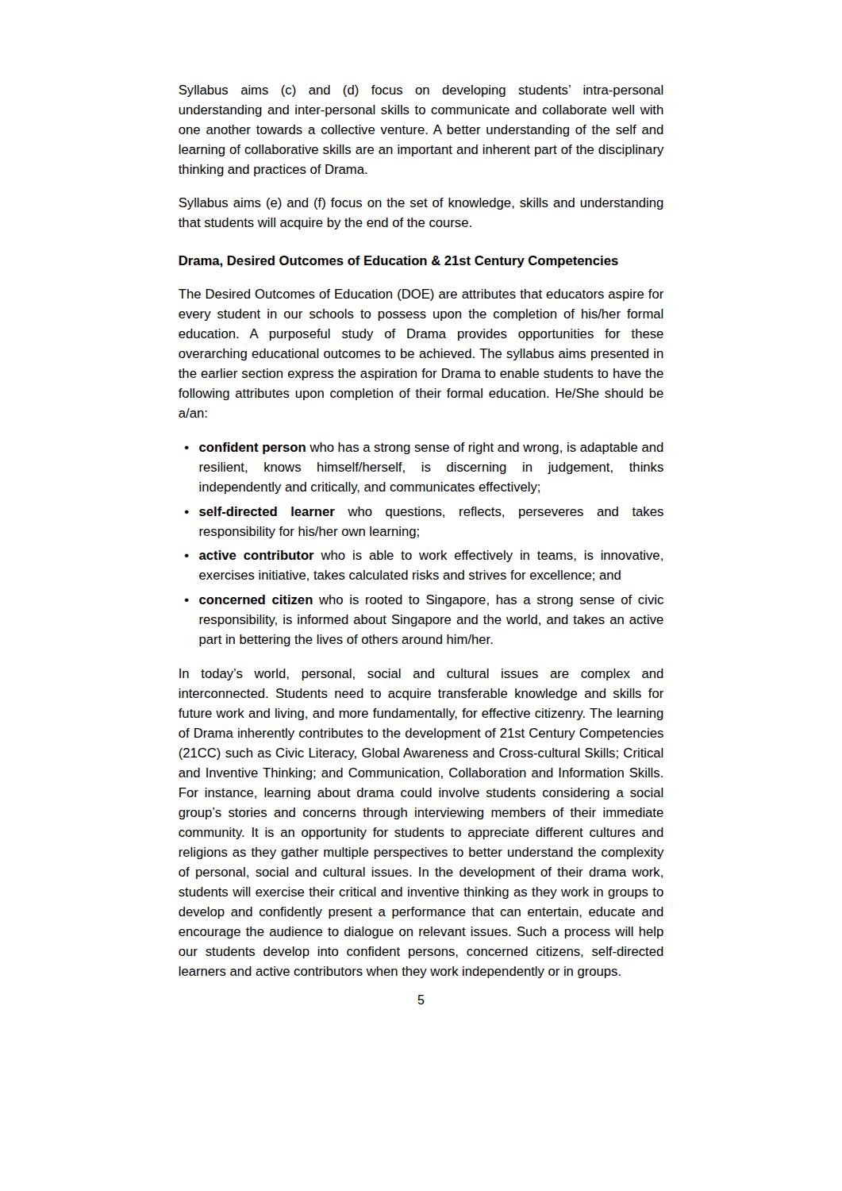Syllabus aims (c) and (d) focus on developing students’ intra-personal understanding and inter-personal skills to communicate and collaborate well with one another towards a collective venture. A better understanding of the self and learning of collaborative skills are an important and inherent part of the disciplinary thinking and practices of Drama.
Syllabus aims (e) and (f) focus on the set of knowledge, skills and understanding that students will acquire by the end of the course.
Drama, Desired Outcomes of Education & 21st Century Competencies
The Desired Outcomes of Education (DOE) are attributes that educators aspire for every student in our schools to possess upon the completion of his/her formal education. A purposeful study of Drama provides opportunities for these overarching educational outcomes to be achieved. The syllabus aims presented in the earlier section express the aspiration for Drama to enable students to have the following attributes upon completion of their formal education. He/She should be a/an:
confident person who has a strong sense of right and wrong, is adaptable and resilient, knows himself/herself, is discerning in judgement, thinks independently and critically, and communicates effectively;
self-directed learner who questions, reflects, perseveres and takes responsibility for his/her own learning;
active contributor who is able to work effectively in teams, is innovative, exercises initiative, takes calculated risks and strives for excellence; and
concerned citizen who is rooted to Singapore, has a strong sense of civic responsibility, is informed about Singapore and the world, and takes an active part in bettering the lives of others around him/her.
In today’s world, personal, social and cultural issues are complex and interconnected. Students need to acquire transferable knowledge and skills for future work and living, and more fundamentally, for effective citizenry. The learning of Drama inherently contributes to the development of 21st Century Competencies (21CC) such as Civic Literacy, Global Awareness and Cross-cultural Skills; Critical and Inventive Thinking; and Communication, Collaboration and Information Skills. For instance, learning about drama could involve students considering a social group’s stories and concerns through interviewing members of their immediate community. It is an opportunity for students to appreciate different cultures and religions as they gather multiple perspectives to better understand the complexity of personal, social and cultural issues. In the development of their drama work, students will exercise their critical and inventive thinking as they work in groups to develop and confidently present a performance that can entertain, educate and encourage the audience to dialogue on relevant issues. Such a process will help our students develop into confident persons, concerned citizens, self-directed learners and active contributors when they work independently or in groups.
5